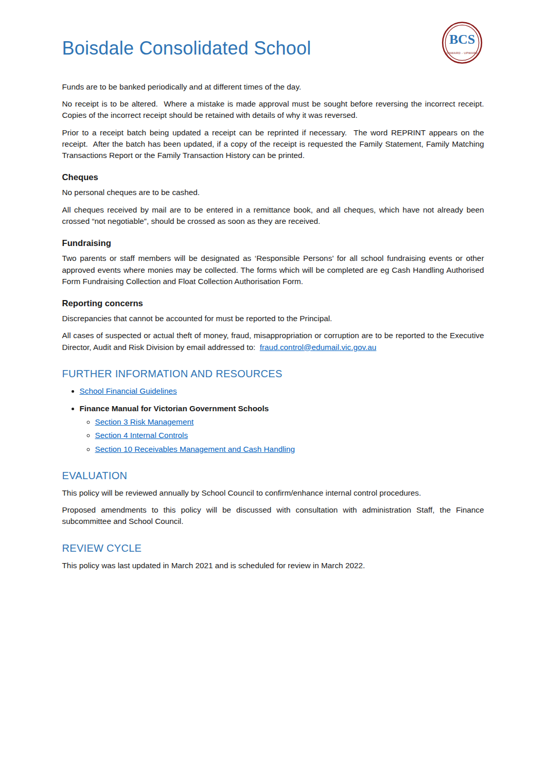Boisdale Consolidated School
BCS ONWARD - UPWARD
Funds are to be banked periodically and at different times of the day.
No receipt is to be altered. Where a mistake is made approval must be sought before reversing the incorrect receipt. Copies of the incorrect receipt should be retained with details of why it was reversed.
Prior to a receipt batch being updated a receipt can be reprinted if necessary. The word REPRINT appears on the receipt. After the batch has been updated, if a copy of the receipt is requested the Family Statement, Family Matching Transactions Report or the Family Transaction History can be printed.
Cheques
No personal cheques are to be cashed.
All cheques received by mail are to be entered in a remittance book, and all cheques, which have not already been crossed “not negotiable”, should be crossed as soon as they are received.
Fundraising
Two parents or staff members will be designated as ‘Responsible Persons’ for all school fundraising events or other approved events where monies may be collected. The forms which will be completed are eg Cash Handling Authorised Form Fundraising Collection and Float Collection Authorisation Form.
Reporting concerns
Discrepancies that cannot be accounted for must be reported to the Principal.
All cases of suspected or actual theft of money, fraud, misappropriation or corruption are to be reported to the Executive Director, Audit and Risk Division by email addressed to: fraud.control@edumail.vic.gov.au
FURTHER INFORMATION AND RESOURCES
School Financial Guidelines
Finance Manual for Victorian Government Schools
Section 3 Risk Management
Section 4 Internal Controls
Section 10 Receivables Management and Cash Handling
EVALUATION
This policy will be reviewed annually by School Council to confirm/enhance internal control procedures.
Proposed amendments to this policy will be discussed with consultation with administration Staff, the Finance subcommittee and School Council.
REVIEW CYCLE
This policy was last updated in March 2021 and is scheduled for review in March 2022.